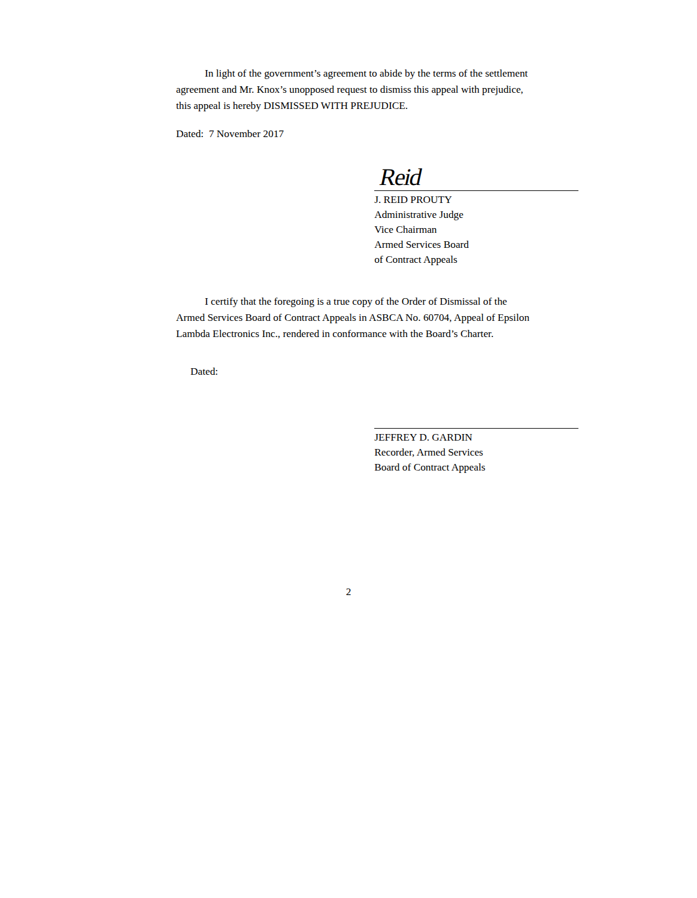In light of the government’s agreement to abide by the terms of the settlement agreement and Mr. Knox’s unopposed request to dismiss this appeal with prejudice, this appeal is hereby DISMISSED WITH PREJUDICE.
Dated: 7 November 2017
Reid
J. REID PROUTY
Administrative Judge
Vice Chairman
Armed Services Board
of Contract Appeals
I certify that the foregoing is a true copy of the Order of Dismissal of the Armed Services Board of Contract Appeals in ASBCA No. 60704, Appeal of Epsilon Lambda Electronics Inc., rendered in conformance with the Board’s Charter.
Dated:
JEFFREY D. GARDIN
Recorder, Armed Services
Board of Contract Appeals
2